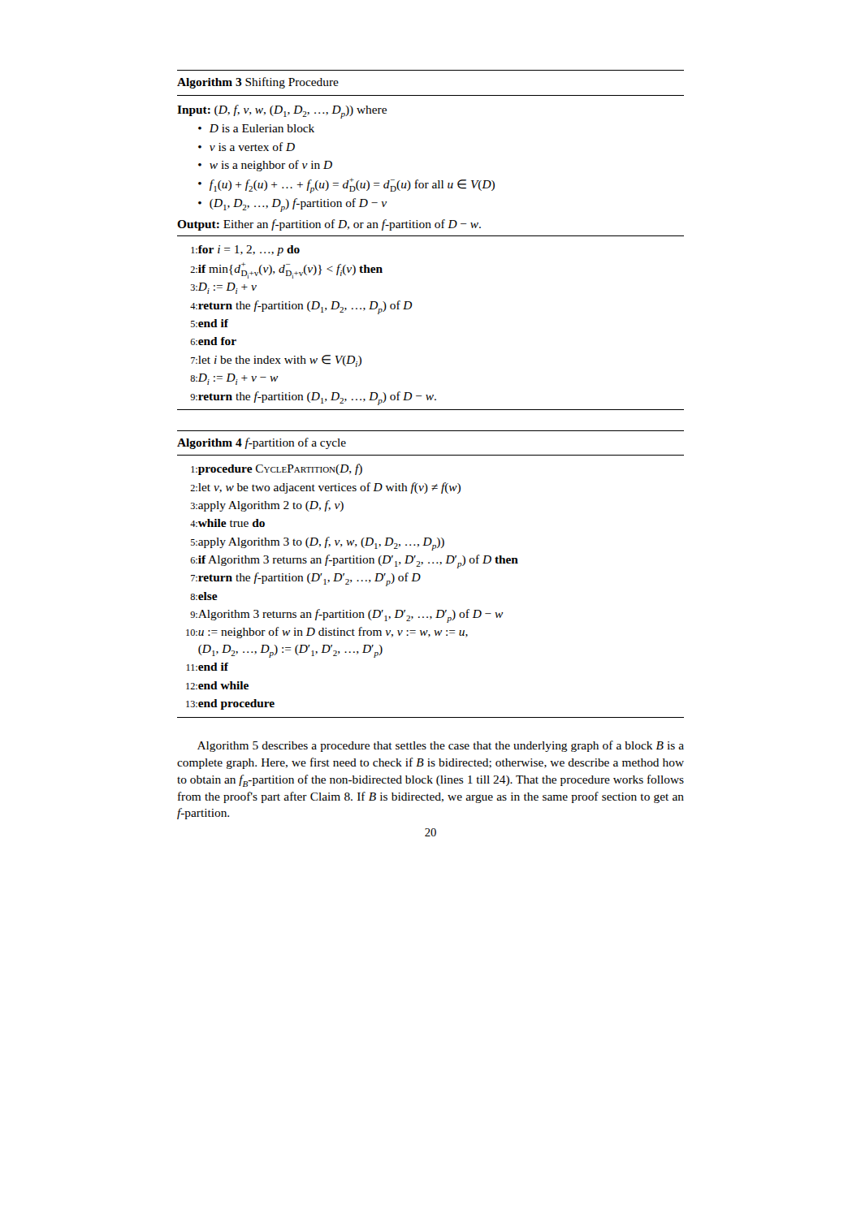Algorithm 3 Shifting Procedure
Input: (D, f, v, w, (D1, D2, …, Dp)) where
D is a Eulerian block
v is a vertex of D
w is a neighbor of v in D
f1(u) + f2(u) + … + fp(u) = d+D(u) = d−D(u) for all u ∈ V(D)
(D1, D2, …, Dp) f-partition of D − v
Output: Either an f-partition of D, or an f-partition of D − w.
| 1: | for i = 1, 2, …, p do |
| 2: | if min{ d + D i +v ( v ), d − D i +v ( v )} < f i ( v ) then |
| 3: | D i := D i + v |
| 4: | return the f -partition ( D 1 , D 2 , …, D p ) of D |
| 5: | end if |
| 6: | end for |
| 7: | let i be the index with w ∈ V ( D i ) |
| 8: | D i := D i + v − w |
| 9: | return the f -partition ( D 1 , D 2 , …, D p ) of D − w . |
Algorithm 4 f-partition of a cycle
| 1: | procedure CyclePartition ( D , f ) |
| 2: | let v , w be two adjacent vertices of D with f ( v ) ≠ f ( w ) |
| 3: | apply Algorithm 2 to ( D , f , v ) |
| 4: | while true do |
| 5: | apply Algorithm 3 to ( D , f , v , w , ( D 1 , D 2 , …, D p )) |
| 6: | if Algorithm 3 returns an f -partition ( D ′ 1 , D ′ 2 , …, D ′ p ) of D then |
| 7: | return the f -partition ( D ′ 1 , D ′ 2 , …, D ′ p ) of D |
| 8: | else |
| 9: | Algorithm 3 returns an f -partition ( D ′ 1 , D ′ 2 , …, D ′ p ) of D − w |
| 10: | u := neighbor of w in D distinct from v , v := w , w := u , ( D 1 , D 2 , …, D p ) := ( D ′ 1 , D ′ 2 , …, D ′ p ) |
| 11: | end if |
| 12: | end while |
| 13: | end procedure |
Algorithm 5 describes a procedure that settles the case that the underlying graph of a block B is a complete graph. Here, we first need to check if B is bidirected; otherwise, we describe a method how to obtain an fB-partition of the non-bidirected block (lines 1 till 24). That the procedure works follows from the proof's part after Claim 8. If B is bidirected, we argue as in the same proof section to get an f-partition.
20